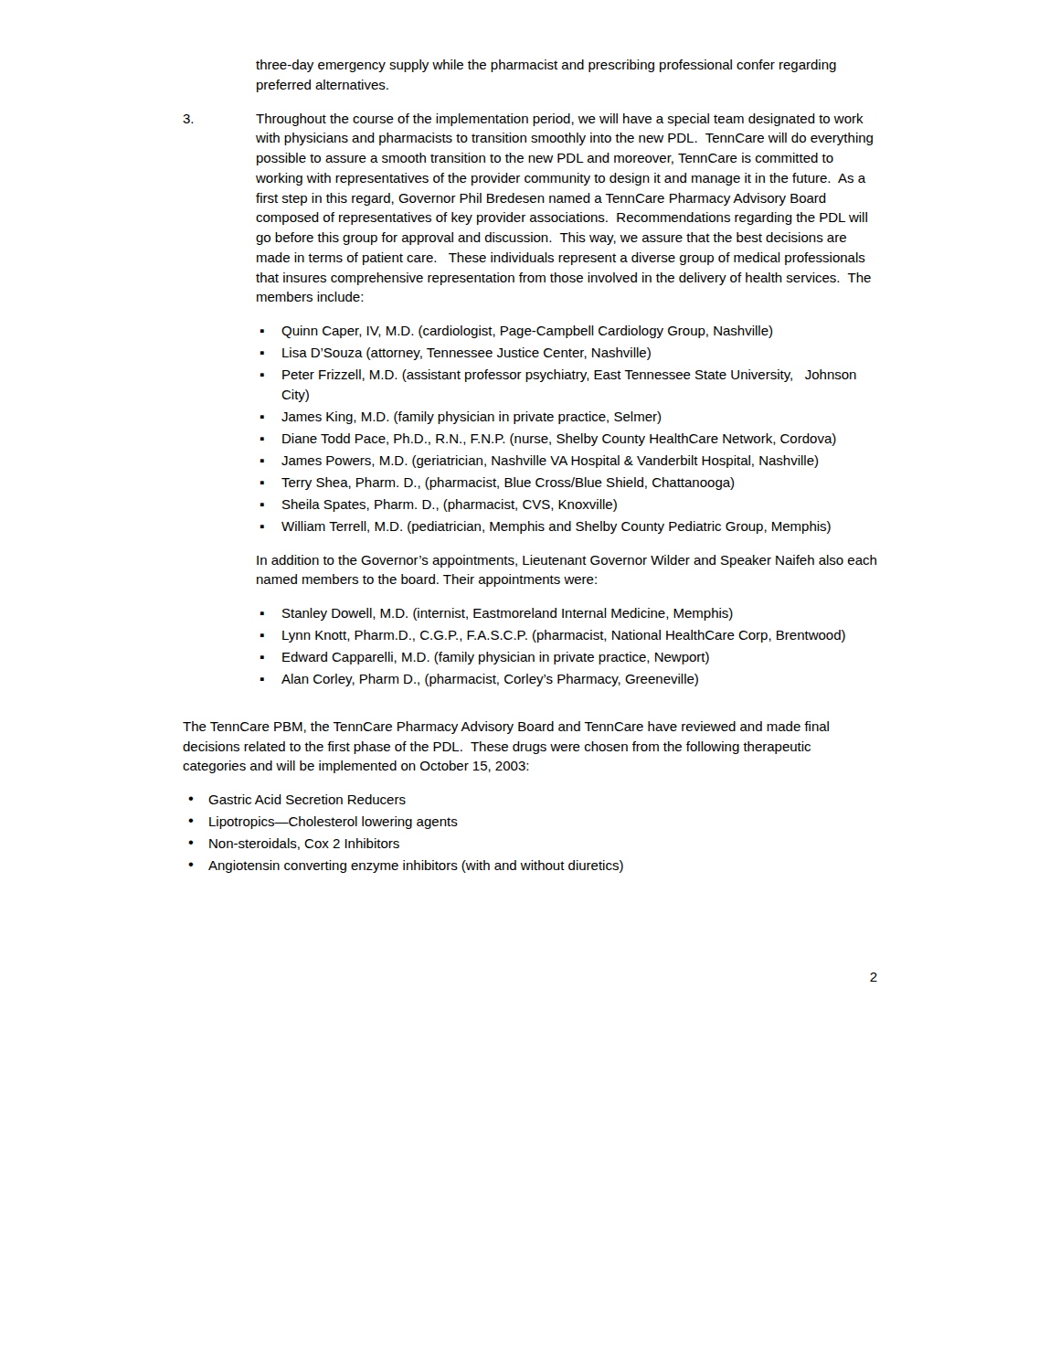three-day emergency supply while the pharmacist and prescribing professional confer regarding preferred alternatives.
3.
Throughout the course of the implementation period, we will have a special team designated to work with physicians and pharmacists to transition smoothly into the new PDL. TennCare will do everything possible to assure a smooth transition to the new PDL and moreover, TennCare is committed to working with representatives of the provider community to design it and manage it in the future. As a first step in this regard, Governor Phil Bredesen named a TennCare Pharmacy Advisory Board composed of representatives of key provider associations. Recommendations regarding the PDL will go before this group for approval and discussion. This way, we assure that the best decisions are made in terms of patient care. These individuals represent a diverse group of medical professionals that insures comprehensive representation from those involved in the delivery of health services. The members include:
Quinn Caper, IV, M.D. (cardiologist, Page-Campbell Cardiology Group, Nashville)
Lisa D’Souza (attorney, Tennessee Justice Center, Nashville)
Peter Frizzell, M.D. (assistant professor psychiatry, East Tennessee State University, Johnson City)
James King, M.D. (family physician in private practice, Selmer)
Diane Todd Pace, Ph.D., R.N., F.N.P. (nurse, Shelby County HealthCare Network, Cordova)
James Powers, M.D. (geriatrician, Nashville VA Hospital & Vanderbilt Hospital, Nashville)
Terry Shea, Pharm. D., (pharmacist, Blue Cross/Blue Shield, Chattanooga)
Sheila Spates, Pharm. D., (pharmacist, CVS, Knoxville)
William Terrell, M.D. (pediatrician, Memphis and Shelby County Pediatric Group, Memphis)
In addition to the Governor’s appointments, Lieutenant Governor Wilder and Speaker Naifeh also each named members to the board. Their appointments were:
Stanley Dowell, M.D. (internist, Eastmoreland Internal Medicine, Memphis)
Lynn Knott, Pharm.D., C.G.P., F.A.S.C.P. (pharmacist, National HealthCare Corp, Brentwood)
Edward Capparelli, M.D. (family physician in private practice, Newport)
Alan Corley, Pharm D., (pharmacist, Corley’s Pharmacy, Greeneville)
The TennCare PBM, the TennCare Pharmacy Advisory Board and TennCare have reviewed and made final decisions related to the first phase of the PDL. These drugs were chosen from the following therapeutic categories and will be implemented on October 15, 2003:
Gastric Acid Secretion Reducers
Lipotropics—Cholesterol lowering agents
Non-steroidals, Cox 2 Inhibitors
Angiotensin converting enzyme inhibitors (with and without diuretics)
2